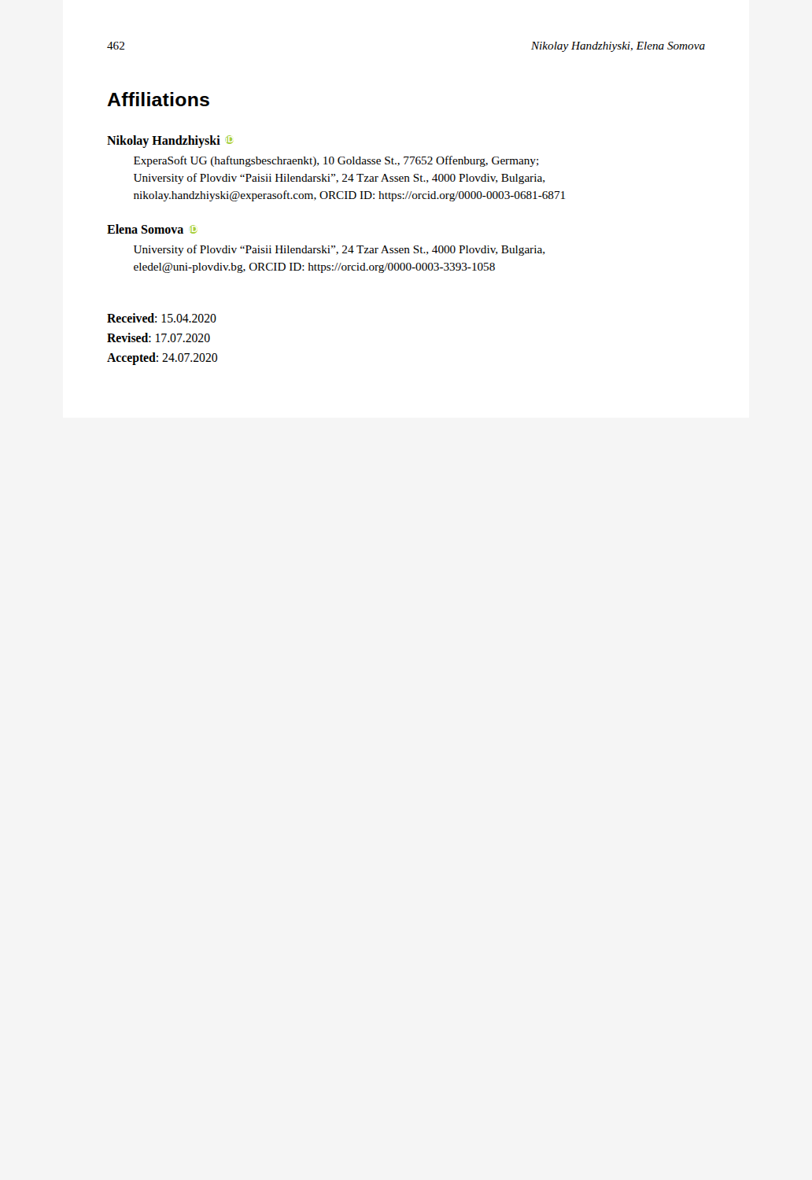462 Nikolay Handzhiyski, Elena Somova
Affiliations
Nikolay Handzhiyski iD
ExperaSoft UG (haftungsbeschraenkt), 10 Goldasse St., 77652 Offenburg, Germany;
University of Plovdiv “Paisii Hilendarski”, 24 Tzar Assen St., 4000 Plovdiv, Bulgaria,
nikolay.handzhiyski@experasoft.com, ORCID ID: https://orcid.org/0000-0003-0681-6871
Elena Somova iD
University of Plovdiv “Paisii Hilendarski”, 24 Tzar Assen St., 4000 Plovdiv, Bulgaria,
eledel@uni-plovdiv.bg, ORCID ID: https://orcid.org/0000-0003-3393-1058
Received: 15.04.2020
Revised: 17.07.2020
Accepted: 24.07.2020